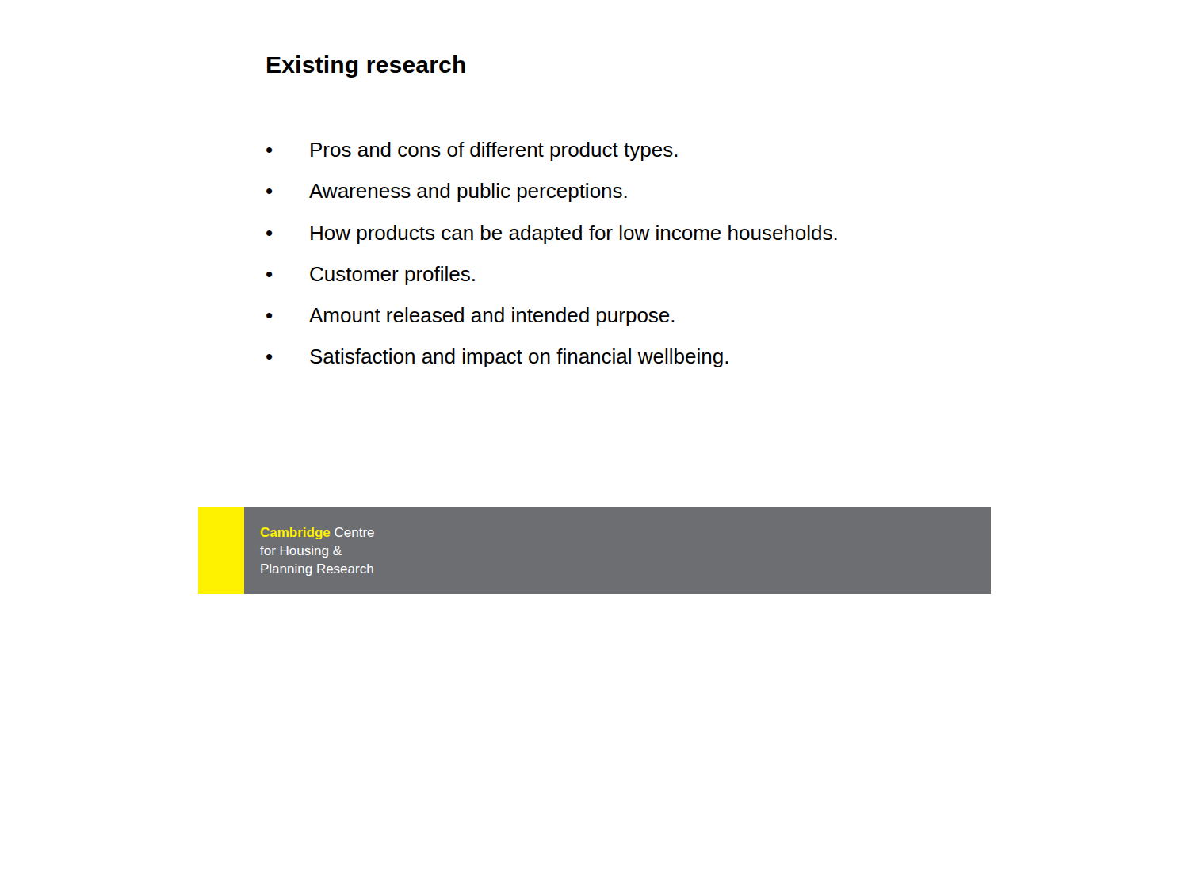Existing research
Pros and cons of different product types.
Awareness and public perceptions.
How products can be adapted for low income households.
Customer profiles.
Amount released and intended purpose.
Satisfaction and impact on financial wellbeing.
Cambridge Centre
for Housing &
Planning Research